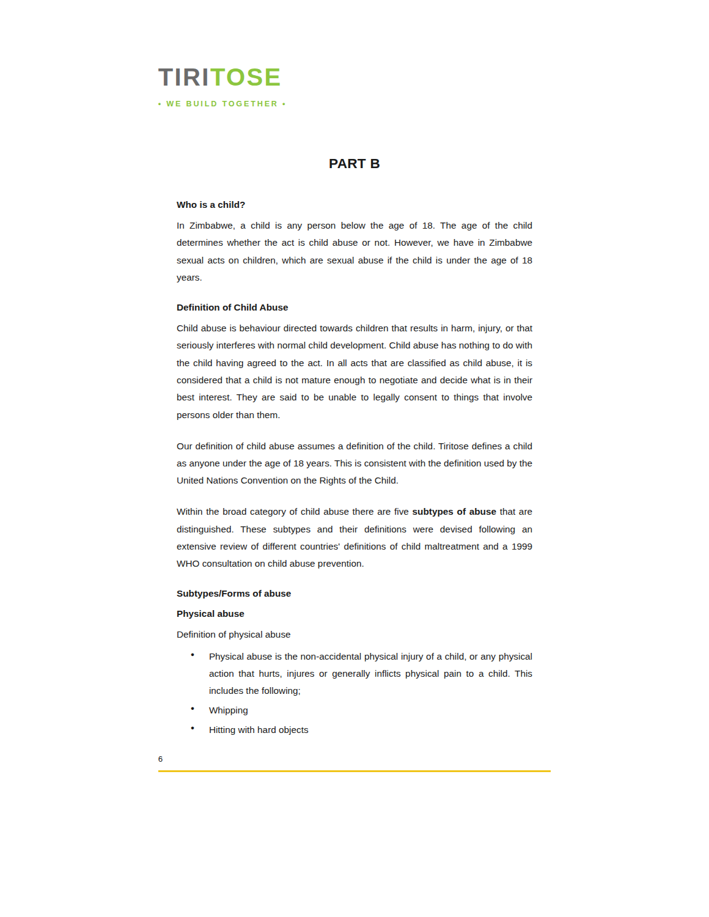TIRITOSE
• WE BUILD TOGETHER •
PART B
Who is a child?
In Zimbabwe, a child is any person below the age of 18. The age of the child determines whether the act is child abuse or not. However, we have in Zimbabwe sexual acts on children, which are sexual abuse if the child is under the age of 18 years.
Definition of Child Abuse
Child abuse is behaviour directed towards children that results in harm, injury, or that seriously interferes with normal child development. Child abuse has nothing to do with the child having agreed to the act. In all acts that are classified as child abuse, it is considered that a child is not mature enough to negotiate and decide what is in their best interest. They are said to be unable to legally consent to things that involve persons older than them.
Our definition of child abuse assumes a definition of the child. Tiritose defines a child as anyone under the age of 18 years. This is consistent with the definition used by the United Nations Convention on the Rights of the Child.
Within the broad category of child abuse there are five subtypes of abuse that are distinguished. These subtypes and their definitions were devised following an extensive review of different countries' definitions of child maltreatment and a 1999 WHO consultation on child abuse prevention.
Subtypes/Forms of abuse
Physical abuse
Definition of physical abuse
Physical abuse is the non-accidental physical injury of a child, or any physical action that hurts, injures or generally inflicts physical pain to a child. This includes the following;
Whipping
Hitting with hard objects
6